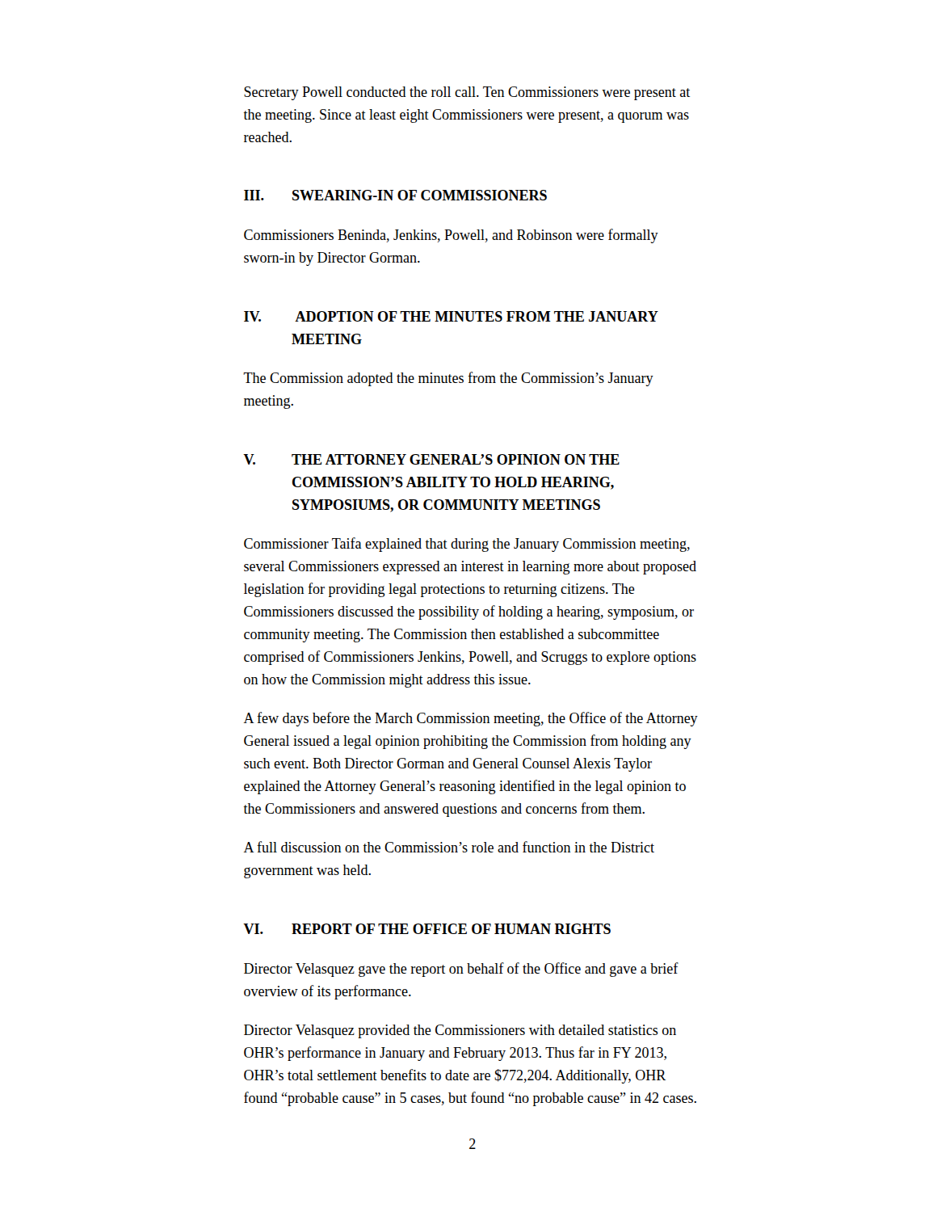Secretary Powell conducted the roll call. Ten Commissioners were present at the meeting. Since at least eight Commissioners were present, a quorum was reached.
III. SWEARING-IN OF COMMISSIONERS
Commissioners Beninda, Jenkins, Powell, and Robinson were formally sworn-in by Director Gorman.
IV. ADOPTION OF THE MINUTES FROM THE JANUARY MEETING
The Commission adopted the minutes from the Commission’s January meeting.
V. THE ATTORNEY GENERAL’S OPINION ON THE COMMISSION’S ABILITY TO HOLD HEARING, SYMPOSIUMS, OR COMMUNITY MEETINGS
Commissioner Taifa explained that during the January Commission meeting, several Commissioners expressed an interest in learning more about proposed legislation for providing legal protections to returning citizens. The Commissioners discussed the possibility of holding a hearing, symposium, or community meeting. The Commission then established a subcommittee comprised of Commissioners Jenkins, Powell, and Scruggs to explore options on how the Commission might address this issue.
A few days before the March Commission meeting, the Office of the Attorney General issued a legal opinion prohibiting the Commission from holding any such event. Both Director Gorman and General Counsel Alexis Taylor explained the Attorney General’s reasoning identified in the legal opinion to the Commissioners and answered questions and concerns from them.
A full discussion on the Commission’s role and function in the District government was held.
VI. REPORT OF THE OFFICE OF HUMAN RIGHTS
Director Velasquez gave the report on behalf of the Office and gave a brief overview of its performance.
Director Velasquez provided the Commissioners with detailed statistics on OHR’s performance in January and February 2013. Thus far in FY 2013, OHR’s total settlement benefits to date are $772,204. Additionally, OHR found “probable cause” in 5 cases, but found “no probable cause” in 42 cases.
2